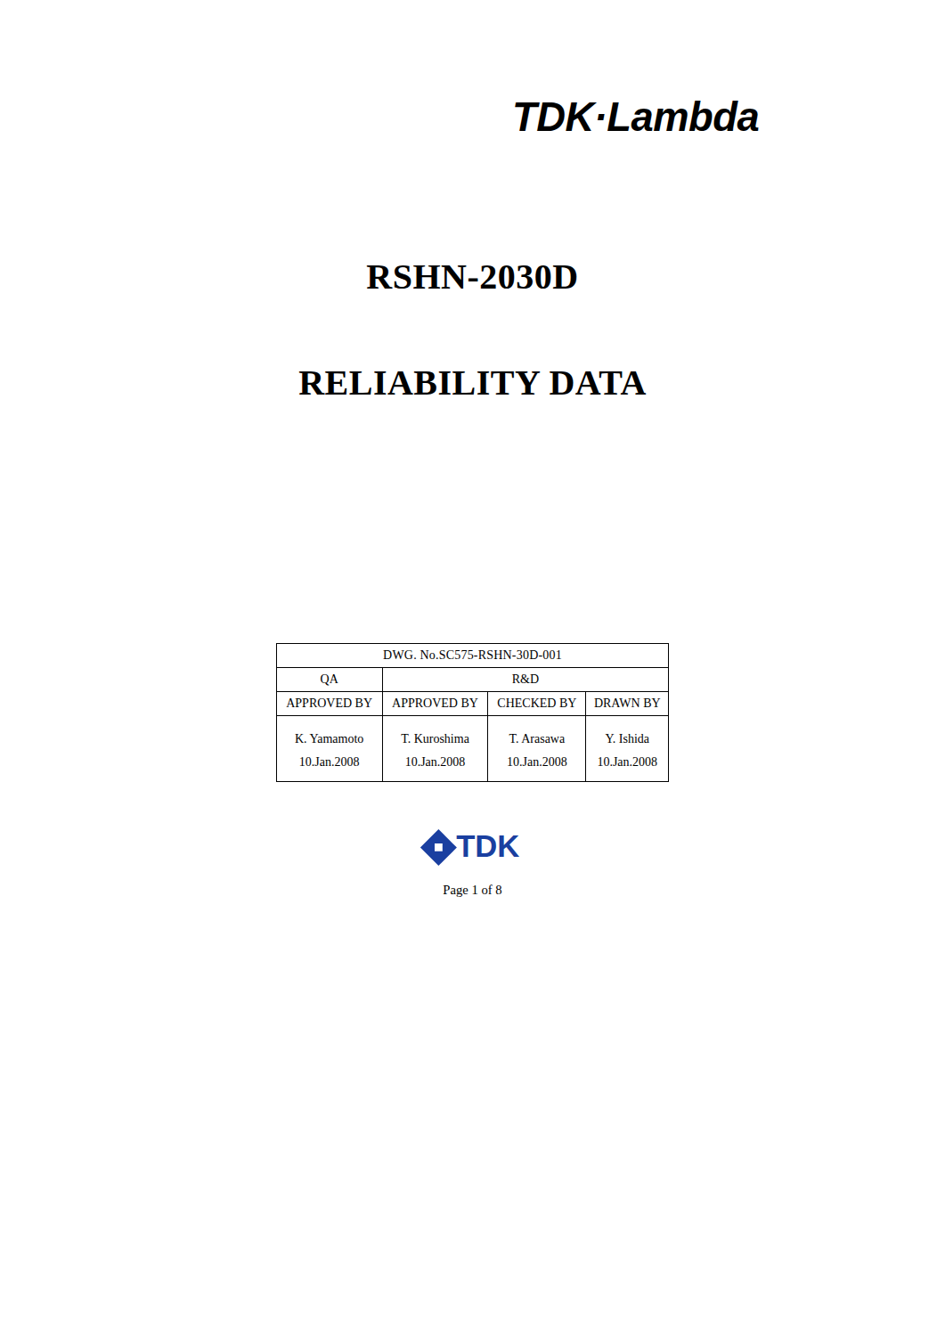TDK·Lambda
RSHN-2030D
RELIABILITY DATA
| DWG. No.SC575-RSHN-30D-001 |
| QA | R&D |
| APPROVED BY | APPROVED BY | CHECKED BY | DRAWN BY |
| K. Yamamoto 10.Jan.2008 | T. Kuroshima 10.Jan.2008 | T. Arasawa 10.Jan.2008 | Y. Ishida 10.Jan.2008 |
TDK
Page 1 of 8